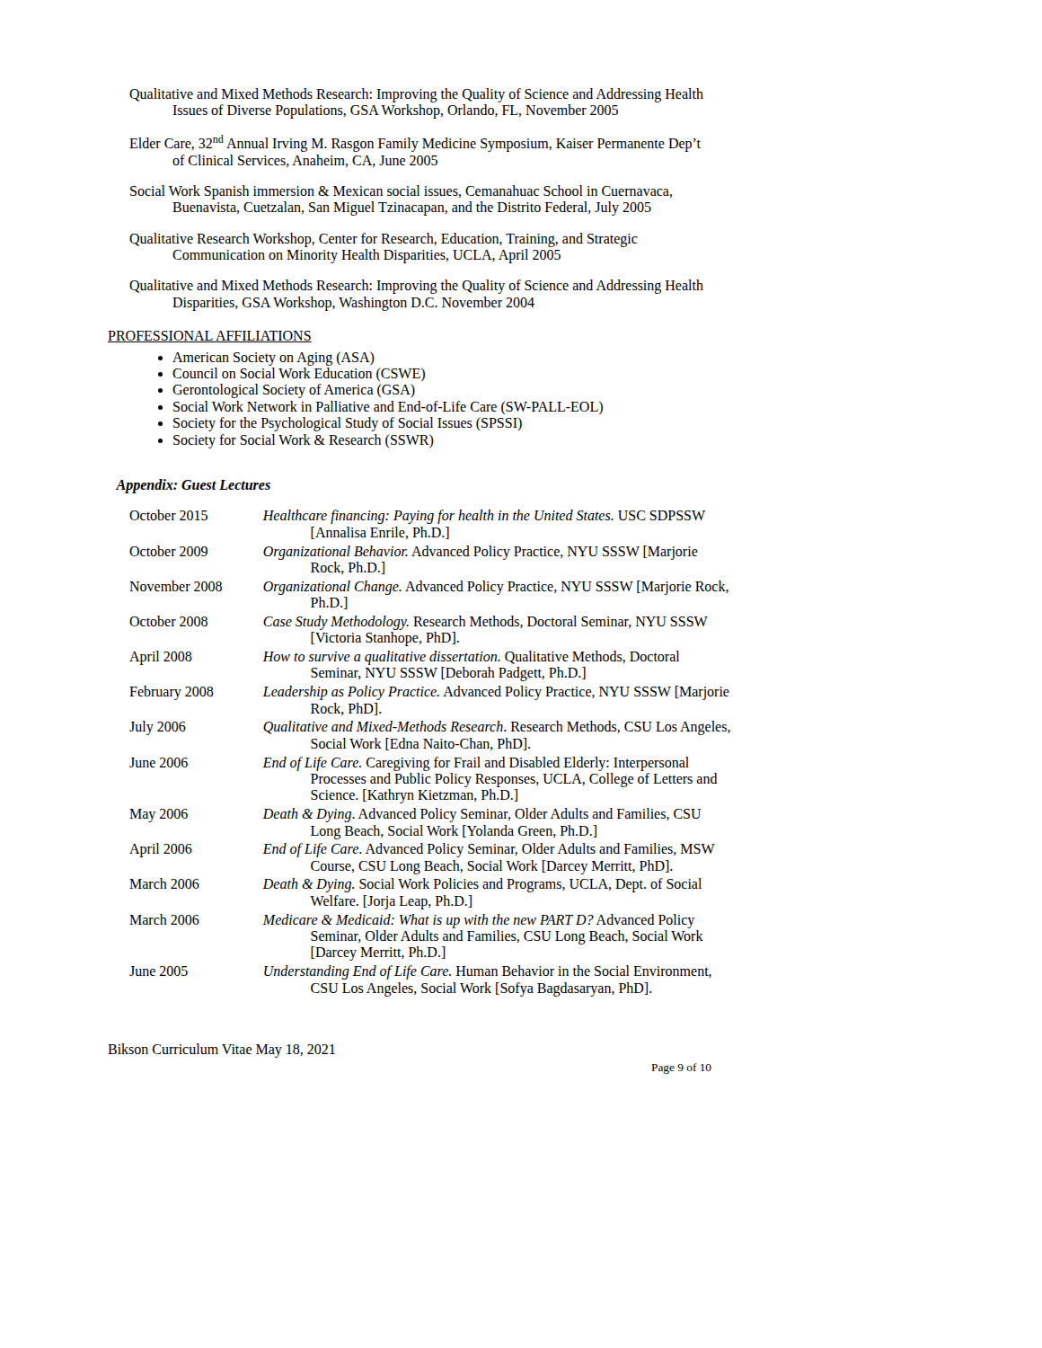Qualitative and Mixed Methods Research: Improving the Quality of Science and Addressing Health Issues of Diverse Populations, GSA Workshop, Orlando, FL, November 2005
Elder Care, 32nd Annual Irving M. Rasgon Family Medicine Symposium, Kaiser Permanente Dep’t of Clinical Services, Anaheim, CA, June 2005
Social Work Spanish immersion & Mexican social issues, Cemanahuac School in Cuernavaca, Buenavista, Cuetzalan, San Miguel Tzinacapan, and the Distrito Federal, July 2005
Qualitative Research Workshop, Center for Research, Education, Training, and Strategic Communication on Minority Health Disparities, UCLA, April 2005
Qualitative and Mixed Methods Research: Improving the Quality of Science and Addressing Health Disparities, GSA Workshop, Washington D.C. November 2004
PROFESSIONAL AFFILIATIONS
American Society on Aging (ASA)
Council on Social Work Education (CSWE)
Gerontological Society of America (GSA)
Social Work Network in Palliative and End-of-Life Care (SW-PALL-EOL)
Society for the Psychological Study of Social Issues (SPSSI)
Society for Social Work & Research (SSWR)
Appendix: Guest Lectures
| October 2015 | Healthcare financing: Paying for health in the United States. USC SDPSSW [Annalisa Enrile, Ph.D.] |
| October 2009 | Organizational Behavior. Advanced Policy Practice, NYU SSSW [Marjorie Rock, Ph.D.] |
| November 2008 | Organizational Change. Advanced Policy Practice, NYU SSSW [Marjorie Rock, Ph.D.] |
| October 2008 | Case Study Methodology. Research Methods, Doctoral Seminar, NYU SSSW [Victoria Stanhope, PhD]. |
| April 2008 | How to survive a qualitative dissertation. Qualitative Methods, Doctoral Seminar, NYU SSSW [Deborah Padgett, Ph.D.] |
| February 2008 | Leadership as Policy Practice. Advanced Policy Practice, NYU SSSW [Marjorie Rock, PhD]. |
| July 2006 | Qualitative and Mixed-Methods Research . Research Methods, CSU Los Angeles, Social Work [Edna Naito-Chan, PhD]. |
| June 2006 | End of Life Care. Caregiving for Frail and Disabled Elderly: Interpersonal Processes and Public Policy Responses, UCLA, College of Letters and Science. [Kathryn Kietzman, Ph.D.] |
| May 2006 | Death & Dying . Advanced Policy Seminar, Older Adults and Families, CSU Long Beach, Social Work [Yolanda Green, Ph.D.] |
| April 2006 | End of Life Care . Advanced Policy Seminar, Older Adults and Families, MSW Course, CSU Long Beach, Social Work [Darcey Merritt, PhD]. |
| March 2006 | Death & Dying. Social Work Policies and Programs, UCLA, Dept. of Social Welfare. [Jorja Leap, Ph.D.] |
| March 2006 | Medicare & Medicaid: What is up with the new PART D? Advanced Policy Seminar, Older Adults and Families, CSU Long Beach, Social Work [Darcey Merritt, Ph.D.] |
| June 2005 | Understanding End of Life Care. Human Behavior in the Social Environment, CSU Los Angeles, Social Work [Sofya Bagdasaryan, PhD]. |
Bikson Curriculum Vitae May 18, 2021
Page 9 of 10